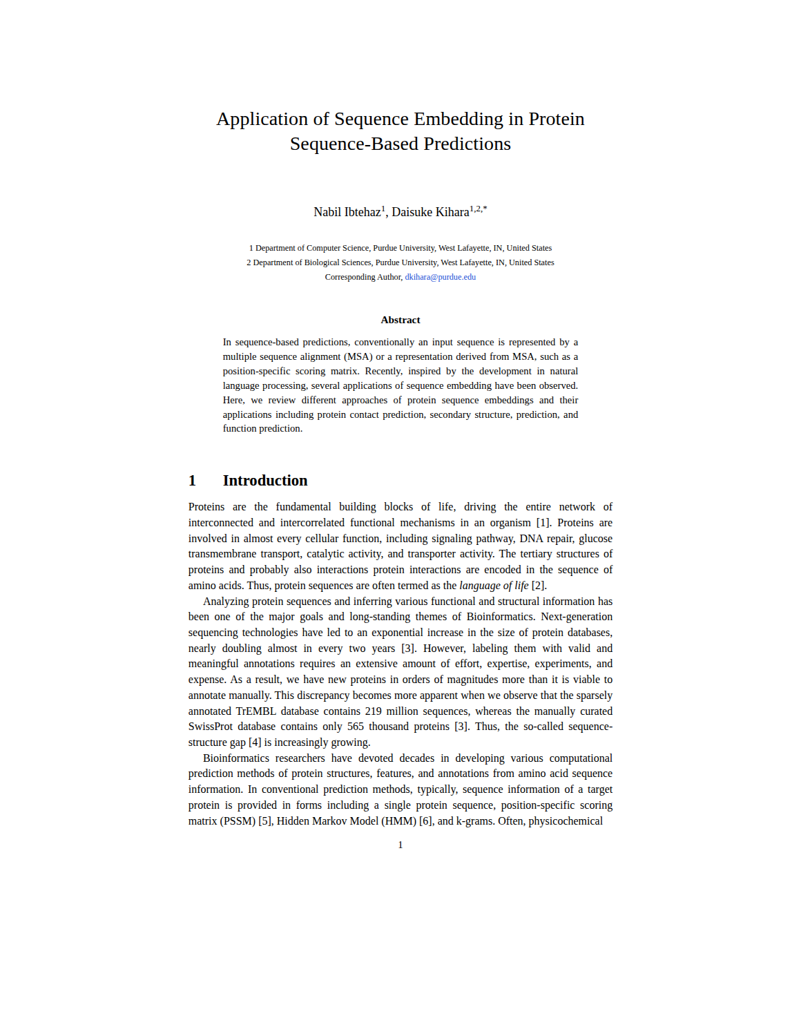Application of Sequence Embedding in Protein
Sequence-Based Predictions
Nabil Ibtehaz1, Daisuke Kihara1,2,*
1 Department of Computer Science, Purdue University, West Lafayette, IN, United States
2 Department of Biological Sciences, Purdue University, West Lafayette, IN, United States
Corresponding Author, dkihara@purdue.edu
Abstract
In sequence-based predictions, conventionally an input sequence is represented by a multiple sequence alignment (MSA) or a representation derived from MSA, such as a position-specific scoring matrix. Recently, inspired by the development in natural language processing, several applications of sequence embedding have been observed. Here, we review different approaches of protein sequence embeddings and their applications including protein contact prediction, secondary structure, prediction, and function prediction.
1 Introduction
Proteins are the fundamental building blocks of life, driving the entire network of interconnected and intercorrelated functional mechanisms in an organism [1]. Proteins are involved in almost every cellular function, including signaling pathway, DNA repair, glucose transmembrane transport, catalytic activity, and transporter activity. The tertiary structures of proteins and probably also interactions protein interactions are encoded in the sequence of amino acids. Thus, protein sequences are often termed as the language of life [2].
Analyzing protein sequences and inferring various functional and structural information has been one of the major goals and long-standing themes of Bioinformatics. Next-generation sequencing technologies have led to an exponential increase in the size of protein databases, nearly doubling almost in every two years [3]. However, labeling them with valid and meaningful annotations requires an extensive amount of effort, expertise, experiments, and expense. As a result, we have new proteins in orders of magnitudes more than it is viable to annotate manually. This discrepancy becomes more apparent when we observe that the sparsely annotated TrEMBL database contains 219 million sequences, whereas the manually curated SwissProt database contains only 565 thousand proteins [3]. Thus, the so-called sequence-structure gap [4] is increasingly growing.
Bioinformatics researchers have devoted decades in developing various computational prediction methods of protein structures, features, and annotations from amino acid sequence information. In conventional prediction methods, typically, sequence information of a target protein is provided in forms including a single protein sequence, position-specific scoring matrix (PSSM) [5], Hidden Markov Model (HMM) [6], and k-grams. Often, physicochemical
1